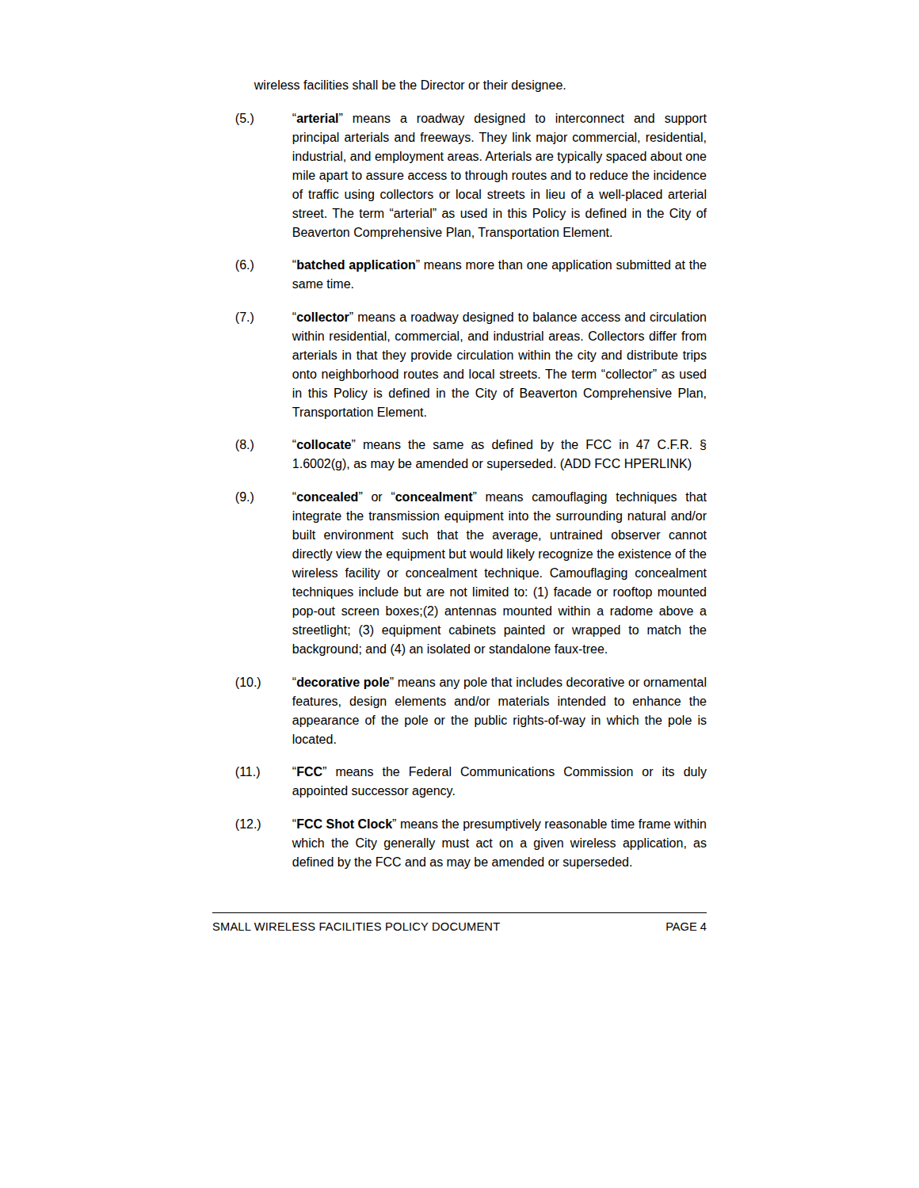wireless facilities shall be the Director or their designee.
(5.) “arterial” means a roadway designed to interconnect and support principal arterials and freeways. They link major commercial, residential, industrial, and employment areas. Arterials are typically spaced about one mile apart to assure access to through routes and to reduce the incidence of traffic using collectors or local streets in lieu of a well-placed arterial street. The term “arterial” as used in this Policy is defined in the City of Beaverton Comprehensive Plan, Transportation Element.
(6.) “batched application” means more than one application submitted at the same time.
(7.) “collector” means a roadway designed to balance access and circulation within residential, commercial, and industrial areas. Collectors differ from arterials in that they provide circulation within the city and distribute trips onto neighborhood routes and local streets. The term “collector” as used in this Policy is defined in the City of Beaverton Comprehensive Plan, Transportation Element.
(8.) “collocate” means the same as defined by the FCC in 47 C.F.R. § 1.6002(g), as may be amended or superseded. (ADD FCC HPERLINK)
(9.) “concealed” or “concealment” means camouflaging techniques that integrate the transmission equipment into the surrounding natural and/or built environment such that the average, untrained observer cannot directly view the equipment but would likely recognize the existence of the wireless facility or concealment technique. Camouflaging concealment techniques include but are not limited to: (1) facade or rooftop mounted pop-out screen boxes;(2) antennas mounted within a radome above a streetlight; (3) equipment cabinets painted or wrapped to match the background; and (4) an isolated or standalone faux-tree.
(10.) “decorative pole” means any pole that includes decorative or ornamental features, design elements and/or materials intended to enhance the appearance of the pole or the public rights-of-way in which the pole is located.
(11.) “FCC” means the Federal Communications Commission or its duly appointed successor agency.
(12.) “FCC Shot Clock” means the presumptively reasonable time frame within which the City generally must act on a given wireless application, as defined by the FCC and as may be amended or superseded.
SMALL WIRELESS FACILITIES POLICY DOCUMENT PAGE 4